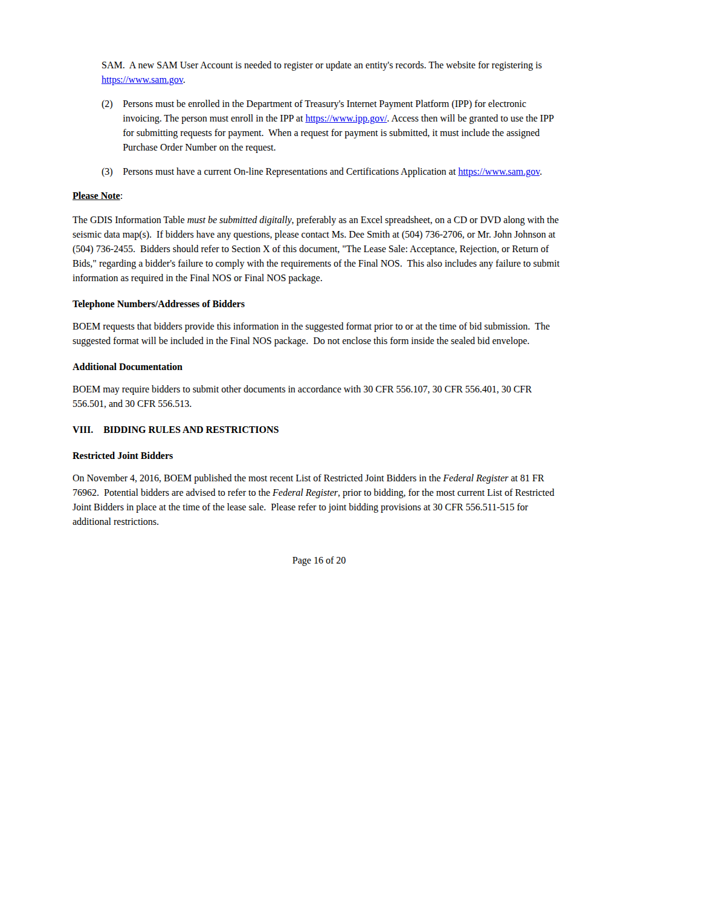SAM. A new SAM User Account is needed to register or update an entity's records. The website for registering is https://www.sam.gov.
(2)
Persons must be enrolled in the Department of Treasury's Internet Payment Platform (IPP) for electronic invoicing. The person must enroll in the IPP at https://www.ipp.gov/. Access then will be granted to use the IPP for submitting requests for payment. When a request for payment is submitted, it must include the assigned Purchase Order Number on the request.
(3)
Persons must have a current On-line Representations and Certifications Application at https://www.sam.gov.
Please Note:
The GDIS Information Table must be submitted digitally, preferably as an Excel spreadsheet, on a CD or DVD along with the seismic data map(s). If bidders have any questions, please contact Ms. Dee Smith at (504) 736-2706, or Mr. John Johnson at (504) 736-2455. Bidders should refer to Section X of this document, "The Lease Sale: Acceptance, Rejection, or Return of Bids," regarding a bidder's failure to comply with the requirements of the Final NOS. This also includes any failure to submit information as required in the Final NOS or Final NOS package.
Telephone Numbers/Addresses of Bidders
BOEM requests that bidders provide this information in the suggested format prior to or at the time of bid submission. The suggested format will be included in the Final NOS package. Do not enclose this form inside the sealed bid envelope.
Additional Documentation
BOEM may require bidders to submit other documents in accordance with 30 CFR 556.107, 30 CFR 556.401, 30 CFR 556.501, and 30 CFR 556.513.
VIII. BIDDING RULES AND RESTRICTIONS
Restricted Joint Bidders
On November 4, 2016, BOEM published the most recent List of Restricted Joint Bidders in the Federal Register at 81 FR 76962. Potential bidders are advised to refer to the Federal Register, prior to bidding, for the most current List of Restricted Joint Bidders in place at the time of the lease sale. Please refer to joint bidding provisions at 30 CFR 556.511-515 for additional restrictions.
Page 16 of 20